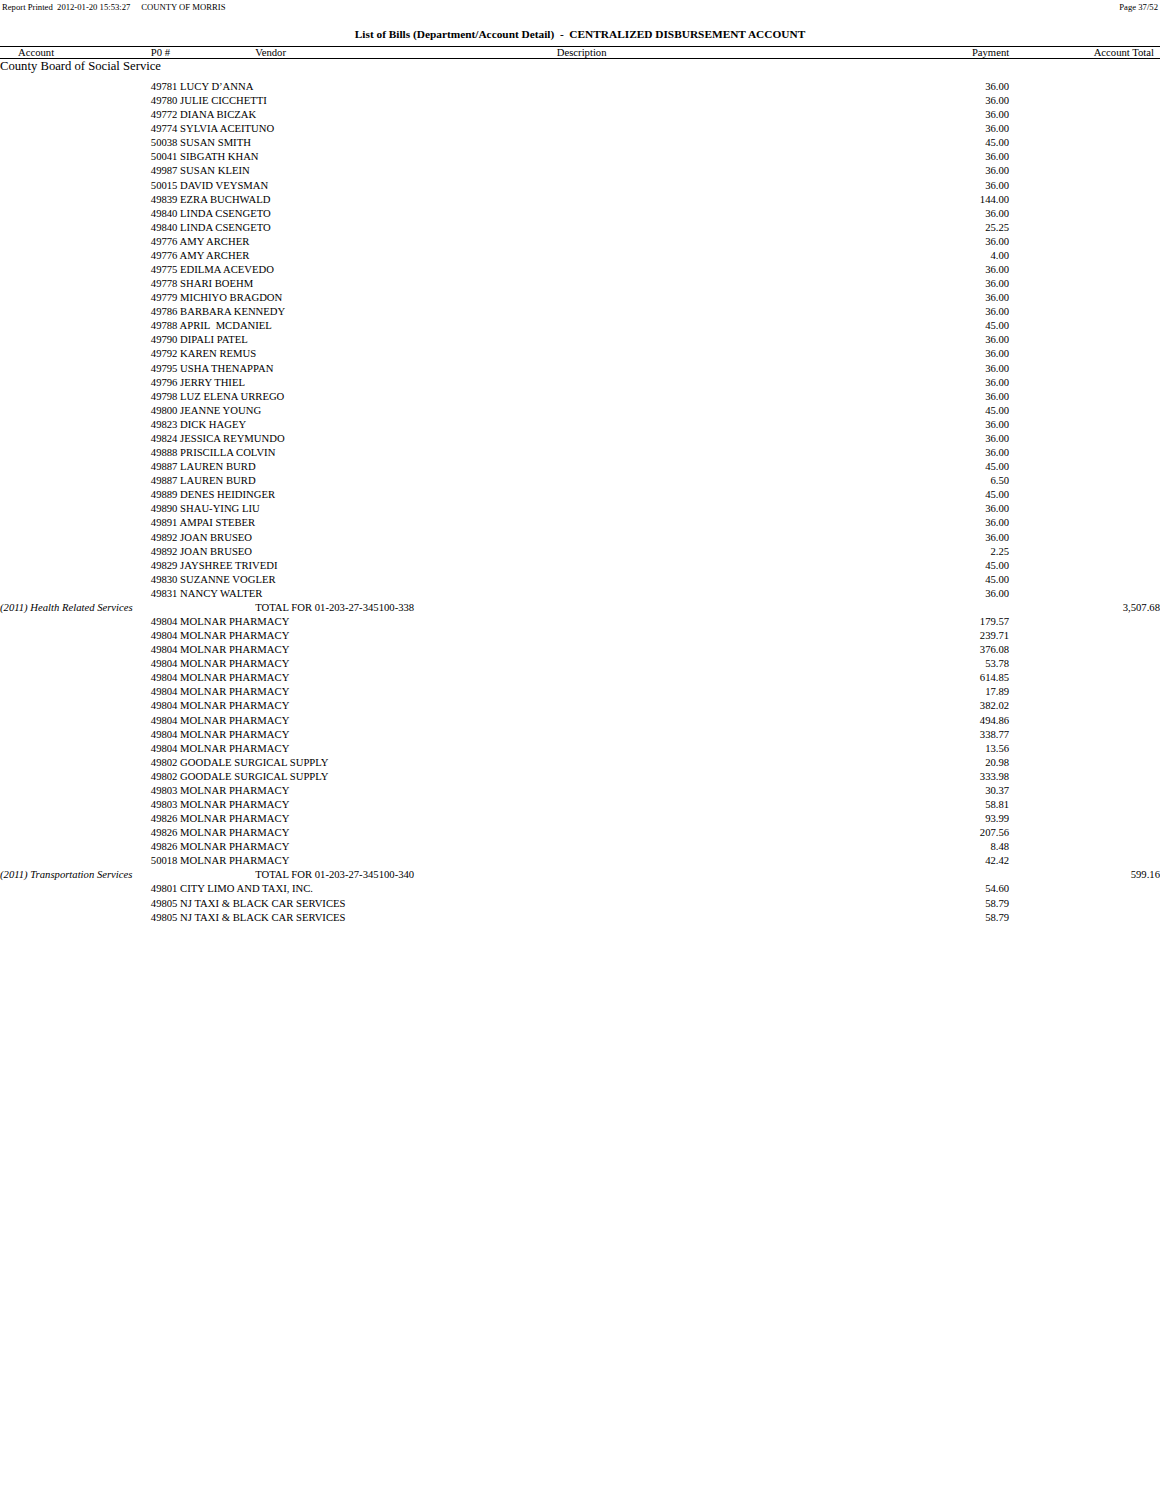| Report Printed 2012-01-20 15:53:27 COUNTY OF MORRIS | Page 37/52 |
List of Bills (Department/Account Detail) - CENTRALIZED DISBURSEMENT ACCOUNT
| Account | P0 # | Vendor | Description | Payment | Account Total |
| County Board of Social Service |
| | 49781 LUCY D’ANNA | | 36.00 | |
| | 49780 JULIE CICCHETTI | | 36.00 | |
| | 49772 DIANA BICZAK | | 36.00 | |
| | 49774 SYLVIA ACEITUNO | | 36.00 | |
| | 50038 SUSAN SMITH | | 45.00 | |
| | 50041 SIBGATH KHAN | | 36.00 | |
| | 49987 SUSAN KLEIN | | 36.00 | |
| | 50015 DAVID VEYSMAN | | 36.00 | |
| | 49839 EZRA BUCHWALD | | 144.00 | |
| | 49840 LINDA CSENGETO | | 36.00 | |
| | 49840 LINDA CSENGETO | | 25.25 | |
| | 49776 AMY ARCHER | | 36.00 | |
| | 49776 AMY ARCHER | | 4.00 | |
| | 49775 EDILMA ACEVEDO | | 36.00 | |
| | 49778 SHARI BOEHM | | 36.00 | |
| | 49779 MICHIYO BRAGDON | | 36.00 | |
| | 49786 BARBARA KENNEDY | | 36.00 | |
| | 49788 APRIL MCDANIEL | | 45.00 | |
| | 49790 DIPALI PATEL | | 36.00 | |
| | 49792 KAREN REMUS | | 36.00 | |
| | 49795 USHA THENAPPAN | | 36.00 | |
| | 49796 JERRY THIEL | | 36.00 | |
| | 49798 LUZ ELENA URREGO | | 36.00 | |
| | 49800 JEANNE YOUNG | | 45.00 | |
| | 49823 DICK HAGEY | | 36.00 | |
| | 49824 JESSICA REYMUNDO | | 36.00 | |
| | 49888 PRISCILLA COLVIN | | 36.00 | |
| | 49887 LAUREN BURD | | 45.00 | |
| | 49887 LAUREN BURD | | 6.50 | |
| | 49889 DENES HEIDINGER | | 45.00 | |
| | 49890 SHAU-YING LIU | | 36.00 | |
| | 49891 AMPAI STEBER | | 36.00 | |
| | 49892 JOAN BRUSEO | | 36.00 | |
| | 49892 JOAN BRUSEO | | 2.25 | |
| | 49829 JAYSHREE TRIVEDI | | 45.00 | |
| | 49830 SUZANNE VOGLER | | 45.00 | |
| | 49831 NANCY WALTER | | 36.00 | |
| (2011) Health Related Services | TOTAL FOR 01-203-27-345100-338 | | 3,507.68 |
| | 49804 MOLNAR PHARMACY | | 179.57 | |
| | 49804 MOLNAR PHARMACY | | 239.71 | |
| | 49804 MOLNAR PHARMACY | | 376.08 | |
| | 49804 MOLNAR PHARMACY | | 53.78 | |
| | 49804 MOLNAR PHARMACY | | 614.85 | |
| | 49804 MOLNAR PHARMACY | | 17.89 | |
| | 49804 MOLNAR PHARMACY | | 382.02 | |
| | 49804 MOLNAR PHARMACY | | 494.86 | |
| | 49804 MOLNAR PHARMACY | | 338.77 | |
| | 49804 MOLNAR PHARMACY | | 13.56 | |
| | 49802 GOODALE SURGICAL SUPPLY | | 20.98 | |
| | 49802 GOODALE SURGICAL SUPPLY | | 333.98 | |
| | 49803 MOLNAR PHARMACY | | 30.37 | |
| | 49803 MOLNAR PHARMACY | | 58.81 | |
| | 49826 MOLNAR PHARMACY | | 93.99 | |
| | 49826 MOLNAR PHARMACY | | 207.56 | |
| | 49826 MOLNAR PHARMACY | | 8.48 | |
| | 50018 MOLNAR PHARMACY | | 42.42 | |
| (2011) Transportation Services | TOTAL FOR 01-203-27-345100-340 | | 599.16 |
| | 49801 CITY LIMO AND TAXI, INC. | | 54.60 | |
| | 49805 NJ TAXI & BLACK CAR SERVICES | | 58.79 | |
| | 49805 NJ TAXI & BLACK CAR SERVICES | | 58.79 | |